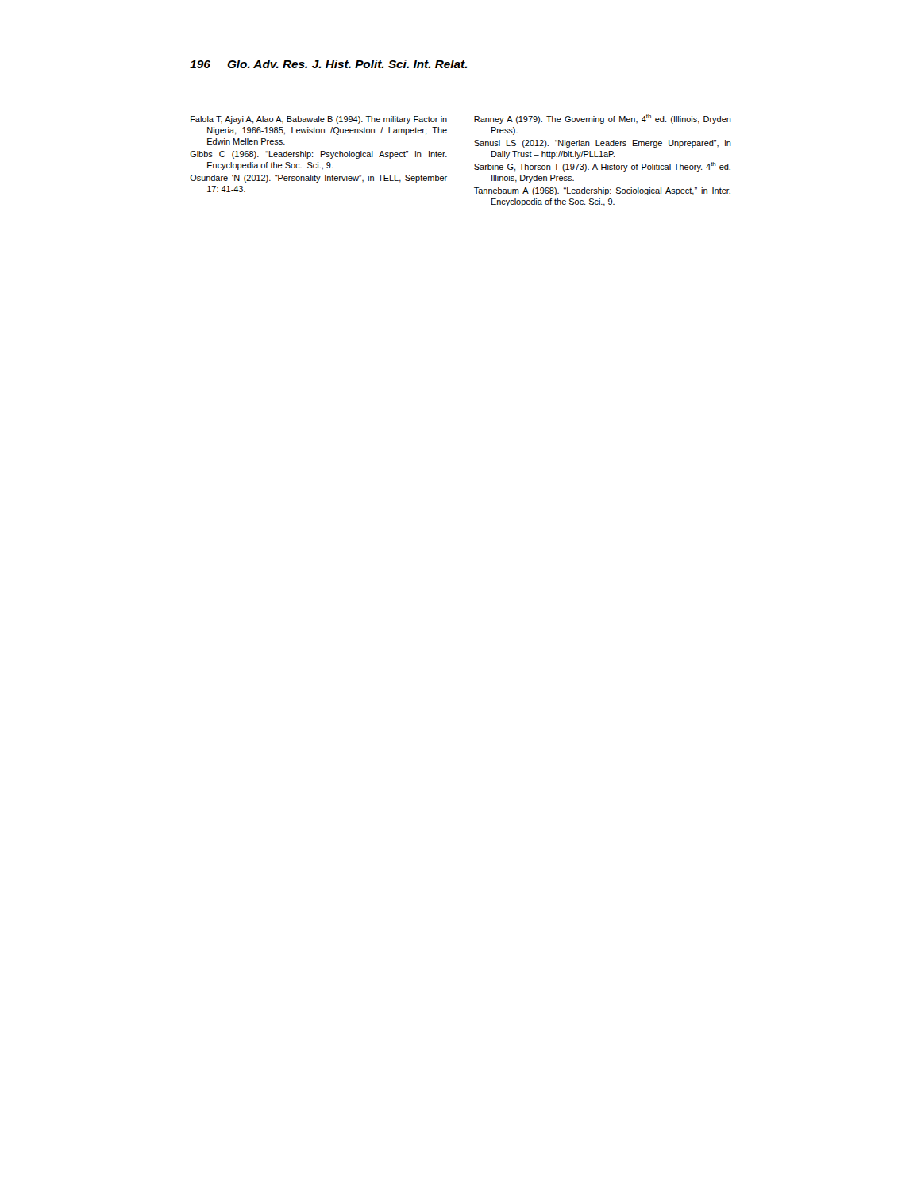196 Glo. Adv. Res. J. Hist. Polit. Sci. Int. Relat.
Falola T, Ajayi A, Alao A, Babawale B (1994). The military Factor in Nigeria, 1966-1985, Lewiston /Queenston / Lampeter; The Edwin Mellen Press.
Gibbs C (1968). “Leadership: Psychological Aspect” in Inter. Encyclopedia of the Soc. Sci., 9.
Osundare ‘N (2012). “Personality Interview”, in TELL, September 17: 41-43.
Ranney A (1979). The Governing of Men, 4th ed. (Illinois, Dryden Press).
Sanusi LS (2012). “Nigerian Leaders Emerge Unprepared”, in Daily Trust – http://bit.ly/PLL1aP.
Sarbine G, Thorson T (1973). A History of Political Theory. 4th ed. Illinois, Dryden Press.
Tannebaum A (1968). “Leadership: Sociological Aspect,” in Inter. Encyclopedia of the Soc. Sci., 9.